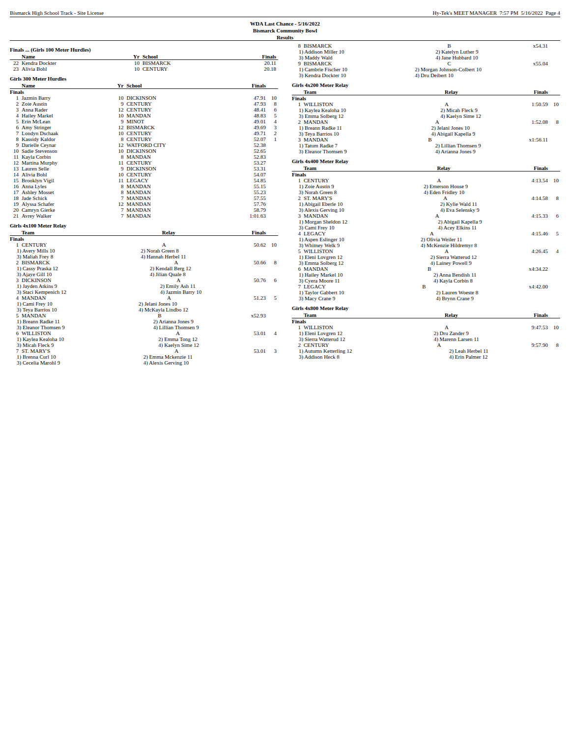Bismarck High School Track - Site License
Hy-Tek's MEET MANAGER 7:57 PM 5/16/2022 Page 4
WDA Last Chance - 5/16/2022
Bismarck Community Bowl
Results
Finals ... (Girls 100 Meter Hurdles)
| | Name | Yr | School | Finals |
| --- | --- | --- | --- | --- |
| 22 | Kendra Dockter | 10 | BISMARCK | 20.11 |
| 23 | Alivia Bohl | 10 | CENTURY | 20.18 |
Girls 300 Meter Hurdles
| | Name | Yr | School | Finals | |
| --- | --- | --- | --- | --- | --- |
| Finals |
| 1 | Jazmin Barry | 10 | DICKINSON | 47.91 | 10 |
| 2 | Zoie Austin | 9 | CENTURY | 47.93 | 8 |
| 3 | Anna Rader | 12 | CENTURY | 48.41 | 6 |
| 4 | Hailey Markel | 10 | MANDAN | 48.83 | 5 |
| 5 | Erin McLean | 9 | MINOT | 49.01 | 4 |
| 6 | Amy Stringer | 12 | BISMARCK | 49.69 | 3 |
| 7 | Londyn Dschaak | 10 | CENTURY | 49.71 | 2 |
| 8 | Kassidy Kaldor | 8 | CENTURY | 52.07 | 1 |
| 9 | Darielle Ceynar | 12 | WATFORD CITY | 52.38 | |
| 10 | Sadie Stevenson | 10 | DICKINSON | 52.65 | |
| 11 | Kayla Corbin | 8 | MANDAN | 52.83 | |
| 12 | Martina Murphy | 11 | CENTURY | 53.27 | |
| 13 | Lauren Selle | 9 | DICKINSON | 53.31 | |
| 14 | Alivia Bohl | 10 | CENTURY | 54.07 | |
| 15 | Brooklyn Vigil | 11 | LEGACY | 54.85 | |
| 16 | Anna Lyles | 8 | MANDAN | 55.15 | |
| 17 | Ashley Mosset | 8 | MANDAN | 55.23 | |
| 18 | Jade Schick | 7 | MANDAN | 57.55 | |
| 19 | Alyssa Schafer | 12 | MANDAN | 57.76 | |
| 20 | Camryn Gierke | 7 | MANDAN | 58.79 | |
| 21 | Avrey Walker | 7 | MANDAN | 1:01.63 | |
Girls 4x100 Meter Relay
| | Team | Relay | Finals | |
| --- | --- | --- | --- | --- |
| Finals |
| 1 | CENTURY | A | 50.62 | 10 |
| 1) Avery Mills 10 | 2) Norah Green 8 |
| 3) Maliah Frey 8 | 4) Hannah Herbel 11 |
| 2 | BISMARCK | A | 50.66 | 8 |
| 1) Cassy Praska 12 | 2) Kendall Berg 12 |
| 3) Ajaye Gill 10 | 4) Jilian Quale 8 |
| 3 | DICKINSON | A | 50.76 | 6 |
| 1) Jayden Atkins 9 | 2) Emily Ash 11 |
| 3) Staci Kempenich 12 | 4) Jazmin Barry 10 |
| 4 | MANDAN | A | 51.23 | 5 |
| 1) Cami Frey 10 | 2) Jelani Jones 10 |
| 3) Teya Barrios 10 | 4) McKayla Lindbo 12 |
| 5 | MANDAN | B | x52.93 | |
| 1) Breann Radke 11 | 2) Arianna Jones 9 |
| 3) Eleanor Thomsen 9 | 4) Lillian Thomsen 9 |
| 6 | WILLISTON | A | 53.01 | 4 |
| 1) Kaylea Kealoha 10 | 2) Emma Tong 12 |
| 3) Micah Fleck 9 | 4) Kaelyn Sime 12 |
| 7 | ST. MARY'S | A | 53.01 | 3 |
| 1) Brenna Curl 10 | 2) Emma Mckenzie 11 |
| 3) Cecelia Marohl 9 | 4) Alexis Gerving 10 |
| 8 | BISMARCK | B | x54.31 | |
| 1) Addison Miller 10 | 2) Katelyn Luther 9 |
| 3) Maddy Wald | 4) Jane Hubbard 10 |
| 9 | BISMARCK | C | x55.04 | |
| 1) Cambrie Fischer 10 | 2) Morgan Johnson-Colbert 10 |
| 3) Kendra Dockter 10 | 4) Dru Deibert 10 |
Girls 4x200 Meter Relay
| | Team | Relay | Finals | |
| --- | --- | --- | --- | --- |
| Finals |
| 1 | WILLISTON | A | 1:50.59 | 10 |
| 1) Kaylea Kealoha 10 | 2) Micah Fleck 9 |
| 3) Emma Solberg 12 | 4) Kaelyn Sime 12 |
| 2 | MANDAN | A | 1:52.08 | 8 |
| 1) Breann Radke 11 | 2) Jelani Jones 10 |
| 3) Teya Barrios 10 | 4) Abigail Kapella 9 |
| 3 | MANDAN | B | x1:56.11 | |
| 1) Tatum Radke 7 | 2) Lillian Thomsen 9 |
| 3) Eleanor Thomsen 9 | 4) Arianna Jones 9 |
Girls 4x400 Meter Relay
| | Team | Relay | Finals | |
| --- | --- | --- | --- | --- |
| Finals |
| 1 | CENTURY | A | 4:13.54 | 10 |
| 1) Zoie Austin 9 | 2) Emerson House 9 |
| 3) Norah Green 8 | 4) Eden Fridley 10 |
| 2 | ST. MARY'S | A | 4:14.58 | 8 |
| 1) Abigail Eberle 10 | 2) Kylie Wald 11 |
| 3) Alexis Gerving 10 | 4) Eva Selensky 9 |
| 3 | MANDAN | A | 4:15.33 | 6 |
| 1) Morgan Sheldon 12 | 2) Abigail Kapella 9 |
| 3) Cami Frey 10 | 4) Acey Elkins 11 |
| 4 | LEGACY | A | 4:15.46 | 5 |
| 1) Aspen Eslinger 10 | 2) Olivia Weiler 11 |
| 3) Whitney Welk 9 | 4) McKenzie Hildremyr 8 |
| 5 | WILLISTON | A | 4:26.45 | 4 |
| 1) Eleni Lovgren 12 | 2) Sierra Watterud 12 |
| 3) Emma Solberg 12 | 4) Lainey Powell 9 |
| 6 | MANDAN | B | x4:34.22 | |
| 1) Hailey Markel 10 | 2) Anna Bendish 11 |
| 3) Cyera Moore 11 | 4) Kayla Corbin 8 |
| 7 | LEGACY | B | x4:42.00 | |
| 1) Taylor Gabbert 10 | 2) Lauren Woeste 8 |
| 3) Macy Crane 9 | 4) Brynn Crane 9 |
Girls 4x800 Meter Relay
| | Team | Relay | Finals | |
| --- | --- | --- | --- | --- |
| Finals |
| 1 | WILLISTON | A | 9:47.53 | 10 |
| 1) Eleni Lovgren 12 | 2) Dru Zander 9 |
| 3) Sierra Watterud 12 | 4) Marenn Larsen 11 |
| 2 | CENTURY | A | 9:57.90 | 8 |
| 1) Autumn Ketterling 12 | 2) Leah Herbel 11 |
| 3) Addison Heck 8 | 4) Erin Palmer 12 |